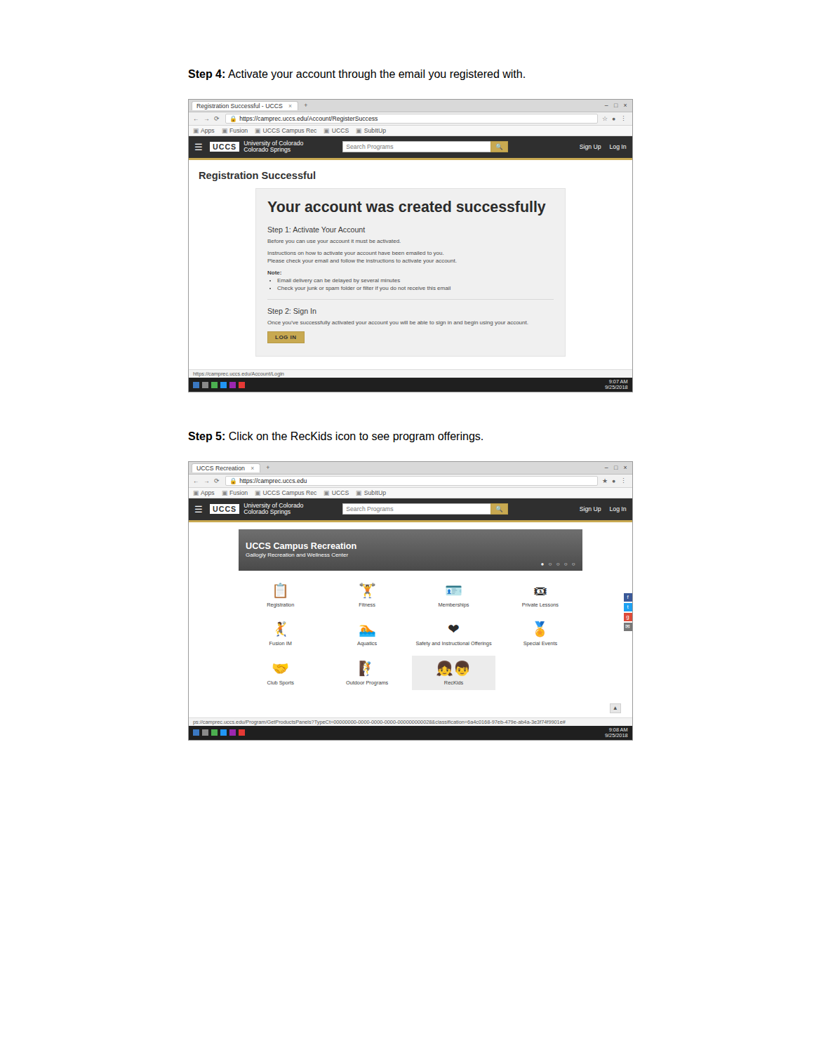Step 4: Activate your account through the email you registered with.
Registration Successful - UCCS ×
+
– □ ×
← → ⟳
🔒https://camprec.uccs.edu/Account/RegisterSuccess
☆ ● ⋮
Apps Fusion UCCS Campus Rec UCCS SubItUp
☰
UCCS University of Colorado
Colorado Springs
🔍
Sign Up Log In
Registration Successful
Your account was created successfully
Step 1: Activate Your Account
Before you can use your account it must be activated.
Instructions on how to activate your account have been emailed to you.
Please check your email and follow the instructions to activate your account.
Note:
Email delivery can be delayed by several minutes
Check your junk or spam folder or filter if you do not receive this email
Step 2: Sign In
Once you've successfully activated your account you will be able to sign in and begin using your account.
LOG IN
https://camprec.uccs.edu/Account/Login
9:07 AM
9/25/2018
Step 5: Click on the RecKids icon to see program offerings.
UCCS Recreation ×
+
– □ ×
← → ⟳
🔒https://camprec.uccs.edu
★ ● ⋮
Apps Fusion UCCS Campus Rec UCCS SubItUp
☰
UCCS University of Colorado
Colorado Springs
🔍
Sign Up Log In
UCCS Campus Recreation
Gallogly Recreation and Wellness Center
● ○ ○ ○ ○
📋Registration
🏋Fitness
🪪Memberships
🎟Private Lessons
🤾Fusion IM
🏊Aquatics
❤Safety and Instructional Offerings
🏅Special Events
🤝Club Sports
🧗Outdoor Programs
👧👦RecKids
f
t
g
✉
▲
ps://camprec.uccs.edu/Program/GetProductsPanels?TypeCt=00000000-0000-0000-0000-000000000028&classification=6a4c0168-97eb-479e-ab4a-3e3f74f9901e#
9:08 AM
9/25/2018